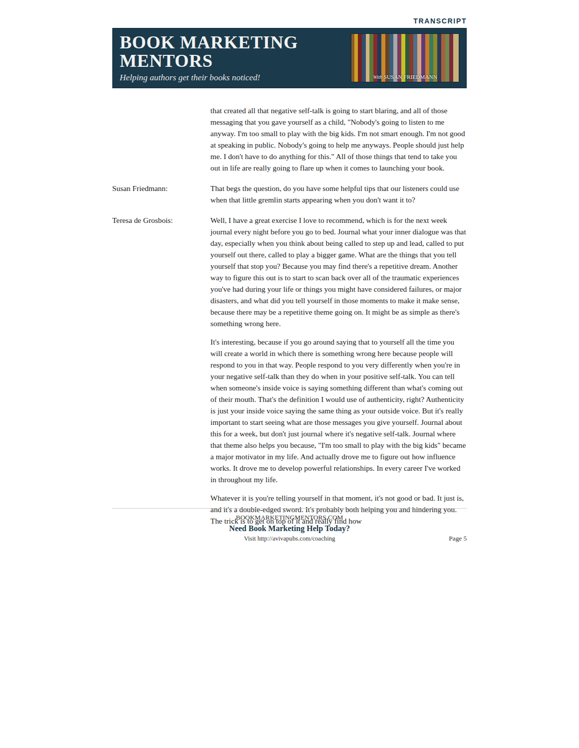TRANSCRIPT
BOOK MARKETING MENTORS
Helping authors get their books noticed!
With SUSAN FRIEDMANN
that created all that negative self-talk is going to start blaring, and all of those messaging that you gave yourself as a child, "Nobody's going to listen to me anyway. I'm too small to play with the big kids. I'm not smart enough. I'm not good at speaking in public. Nobody's going to help me anyways. People should just help me. I don't have to do anything for this." All of those things that tend to take you out in life are really going to flare up when it comes to launching your book.
Susan Friedmann:
That begs the question, do you have some helpful tips that our listeners could use when that little gremlin starts appearing when you don't want it to?
Teresa de Grosbois:
Well, I have a great exercise I love to recommend, which is for the next week journal every night before you go to bed. Journal what your inner dialogue was that day, especially when you think about being called to step up and lead, called to put yourself out there, called to play a bigger game. What are the things that you tell yourself that stop you? Because you may find there's a repetitive dream. Another way to figure this out is to start to scan back over all of the traumatic experiences you've had during your life or things you might have considered failures, or major disasters, and what did you tell yourself in those moments to make it make sense, because there may be a repetitive theme going on. It might be as simple as there's something wrong here.
It's interesting, because if you go around saying that to yourself all the time you will create a world in which there is something wrong here because people will respond to you in that way. People respond to you very differently when you're in your negative self-talk than they do when in your positive self-talk. You can tell when someone's inside voice is saying something different than what's coming out of their mouth. That's the definition I would use of authenticity, right? Authenticity is just your inside voice saying the same thing as your outside voice. But it's really important to start seeing what are those messages you give yourself. Journal about this for a week, but don't just journal where it's negative self-talk. Journal where that theme also helps you because, "I'm too small to play with the big kids" became a major motivator in my life. And actually drove me to figure out how influence works. It drove me to develop powerful relationships. In every career I've worked in throughout my life.
Whatever it is you're telling yourself in that moment, it's not good or bad. It just is, and it's a double-edged sword. It's probably both helping you and hindering you. The trick is to get on top of it and really find how
BOOKMARKETINGMENTORS.COM
Need Book Marketing Help Today?
Visit http://avivapubs.com/coaching
Page 5